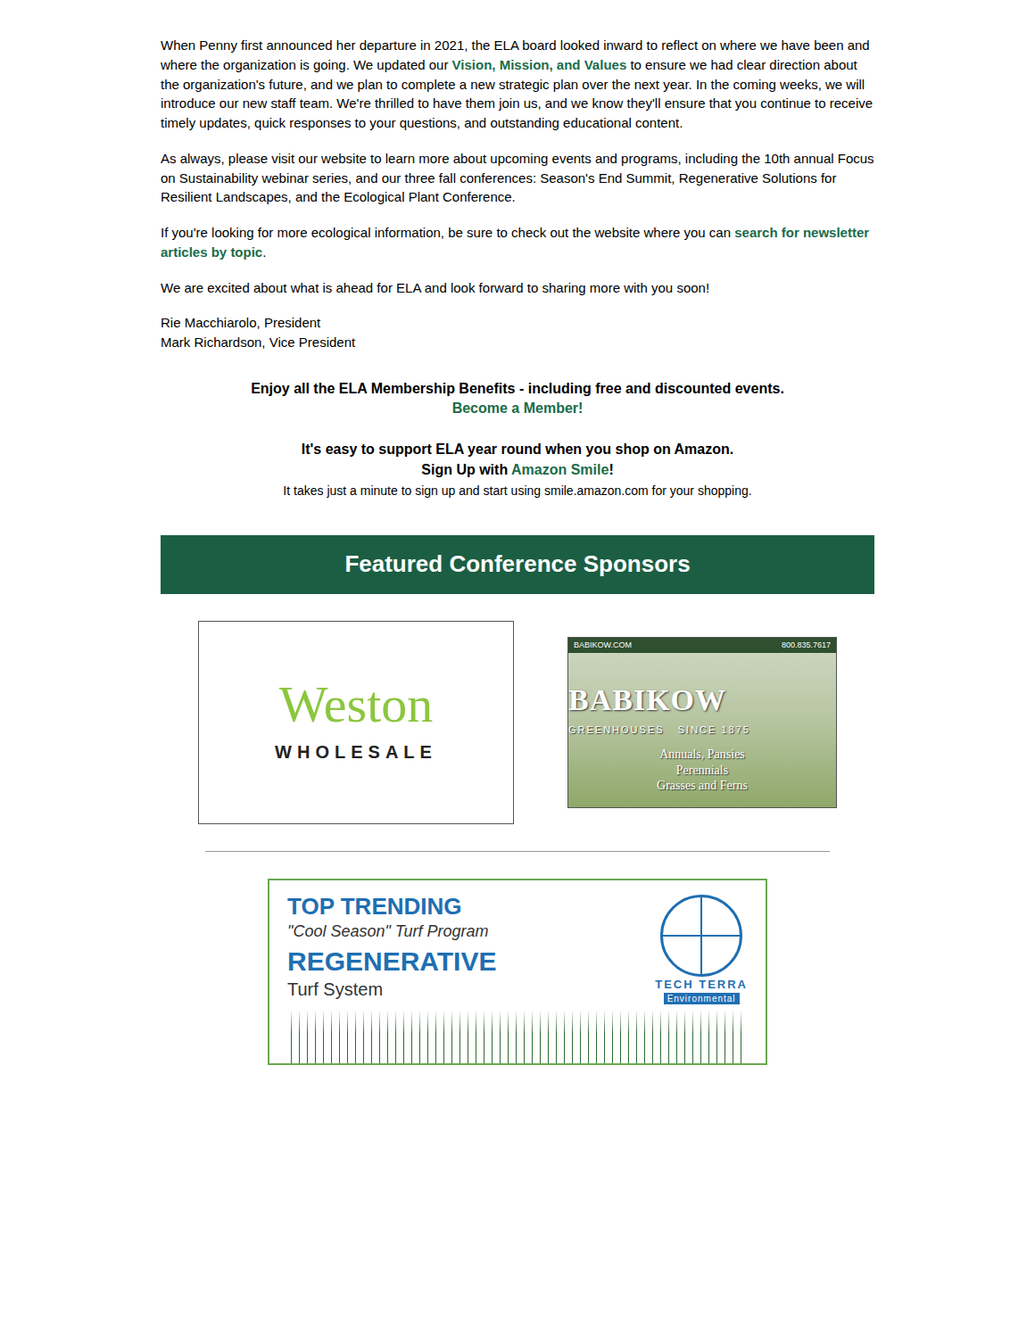When Penny first announced her departure in 2021, the ELA board looked inward to reflect on where we have been and where the organization is going. We updated our Vision, Mission, and Values to ensure we had clear direction about the organization's future, and we plan to complete a new strategic plan over the next year. In the coming weeks, we will introduce our new staff team. We're thrilled to have them join us, and we know they'll ensure that you continue to receive timely updates, quick responses to your questions, and outstanding educational content.
As always, please visit our website to learn more about upcoming events and programs, including the 10th annual Focus on Sustainability webinar series, and our three fall conferences: Season's End Summit, Regenerative Solutions for Resilient Landscapes, and the Ecological Plant Conference.
If you're looking for more ecological information, be sure to check out the website where you can search for newsletter articles by topic.
We are excited about what is ahead for ELA and look forward to sharing more with you soon!
Rie Macchiarolo, President
Mark Richardson, Vice President
Enjoy all the ELA Membership Benefits - including free and discounted events. Become a Member!
It's easy to support ELA year round when you shop on Amazon. Sign Up with Amazon Smile! It takes just a minute to sign up and start using smile.amazon.com for your shopping.
Featured Conference Sponsors
Weston
WHOLESALE
BABIKOW.COM 800.835.7617
BABIKOW
GREENHOUSES SINCE 1875
Annuals, Pansies
Perennials
Grasses and Ferns
TOP TRENDING
"Cool Season" Turf Program
REGENERATIVE
Turf System
TECH TERRA
Environmental